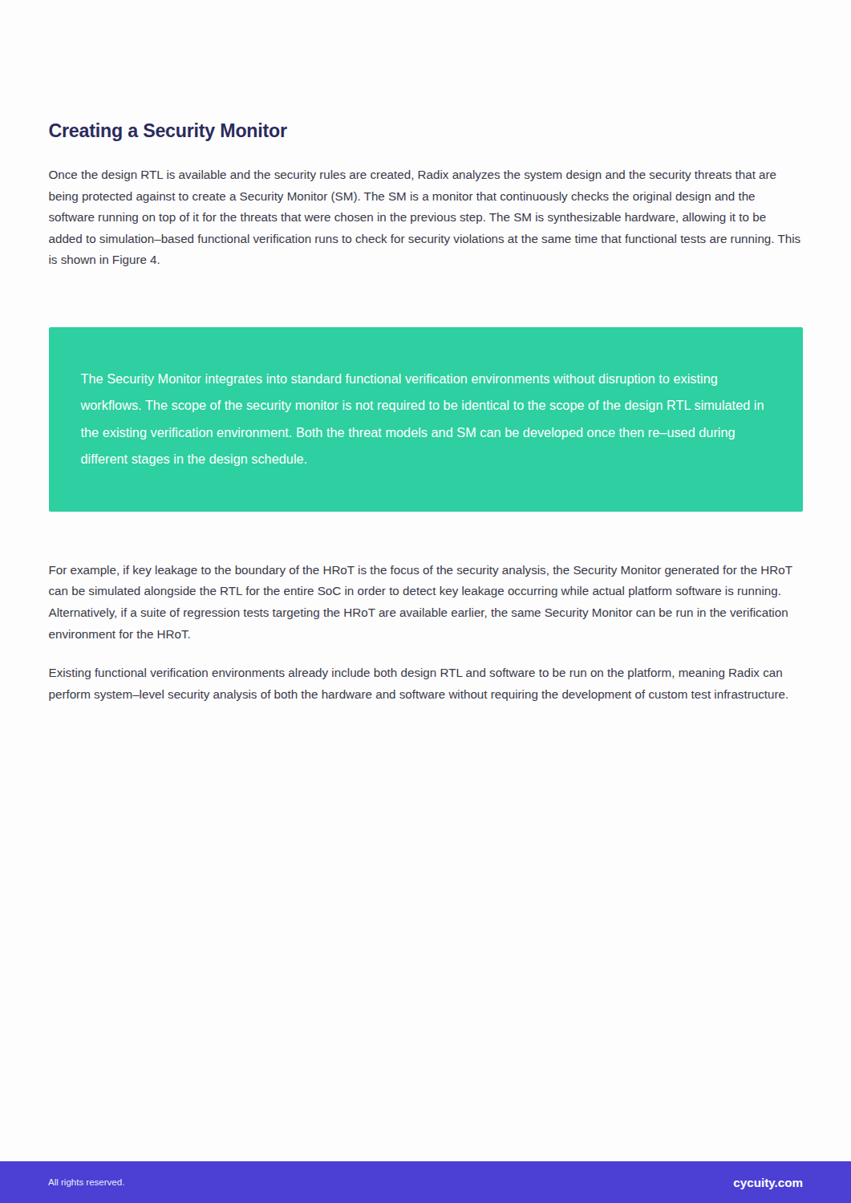Creating a Security Monitor
Once the design RTL is available and the security rules are created, Radix analyzes the system design and the security threats that are being protected against to create a Security Monitor (SM). The SM is a monitor that continuously checks the original design and the software running on top of it for the threats that were chosen in the previous step. The SM is synthesizable hardware, allowing it to be added to simulation–based functional verification runs to check for security violations at the same time that functional tests are running. This is shown in Figure 4.
The Security Monitor integrates into standard functional verification environments without disruption to existing workflows. The scope of the security monitor is not required to be identical to the scope of the design RTL simulated in the existing verification environment. Both the threat models and SM can be developed once then re–used during different stages in the design schedule.
For example, if key leakage to the boundary of the HRoT is the focus of the security analysis, the Security Monitor generated for the HRoT can be simulated alongside the RTL for the entire SoC in order to detect key leakage occurring while actual platform software is running. Alternatively, if a suite of regression tests targeting the HRoT are available earlier, the same Security Monitor can be run in the verification environment for the HRoT.
Existing functional verification environments already include both design RTL and software to be run on the platform, meaning Radix can perform system–level security analysis of both the hardware and software without requiring the development of custom test infrastructure.
All rights reserved. cycuity.com